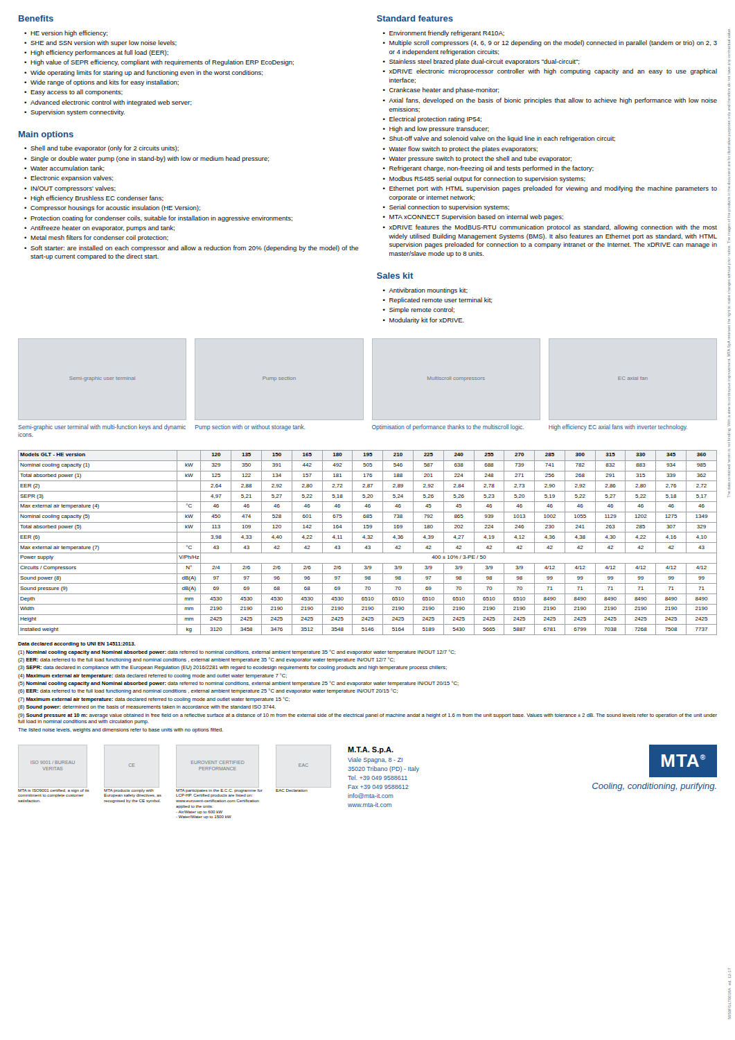The data contained herein is not binding. With a view to continuous improvement, MTA SpA reserves the right to make changes without prior notice. The images of the products in the document are for illustrative purposes only and therefore do not have any contractual value.
5050FGLT0018A ed. 12-17
Benefits
HE version high efficiency;
SHE and SSN version with super low noise levels;
High efficiency performances at full load (EER);
High value of SEPR efficiency, compliant with requirements of Regulation ERP EcoDesign;
Wide operating limits for staring up and functioning even in the worst conditions;
Wide range of options and kits for easy installation;
Easy access to all components;
Advanced electronic control with integrated web server;
Supervision system connectivity.
Main options
Shell and tube evaporator (only for 2 circuits units);
Single or double water pump (one in stand-by) with low or medium head pressure;
Water accumulation tank;
Electronic expansion valves;
IN/OUT compressors' valves;
High efficiency Brushless EC condenser fans;
Compressor housings for acoustic insulation (HE Version);
Protection coating for condenser coils, suitable for installation in aggressive environments;
Antifreeze heater on evaporator, pumps and tank;
Metal mesh filters for condenser coil protection;
Soft starter: are installed on each compressor and allow a reduction from 20% (depending by the model) of the start-up current compared to the direct start.
Standard features
Environment friendly refrigerant R410A;
Multiple scroll compressors (4, 6, 9 or 12 depending on the model) connected in parallel (tandem or trio) on 2, 3 or 4 independent refrigeration circuits;
Stainless steel brazed plate dual-circuit evaporators "dual-circuit";
xDRIVE electronic microprocessor controller with high computing capacity and an easy to use graphical interface;
Crankcase heater and phase-monitor;
Axial fans, developed on the basis of bionic principles that allow to achieve high performance with low noise emissions;
Electrical protection rating IP54;
High and low pressure transducer;
Shut-off valve and solenoid valve on the liquid line in each refrigeration circuit;
Water flow switch to protect the plates evaporators;
Water pressure switch to protect the shell and tube evaporator;
Refrigerant charge, non-freezing oil and tests performed in the factory;
Modbus RS485 serial output for connection to supervision systems;
Ethernet port with HTML supervision pages preloaded for viewing and modifying the machine parameters to corporate or internet network;
Serial connection to supervision systems;
MTA xCONNECT Supervision based on internal web pages;
xDRIVE features the ModBUS-RTU communication protocol as standard, allowing connection with the most widely utilised Building Management Systems (BMS). It also features an Ethernet port as standard, with HTML supervision pages preloaded for connection to a company intranet or the Internet. The xDRIVE can manage in master/slave mode up to 8 units.
Sales kit
Antivibration mountings kit;
Replicated remote user terminal kit;
Simple remote control;
Modularity kit for xDRIVE.
Semi-graphic user terminal
Semi-graphic user terminal with multi-function keys and dynamic icons.
Pump section
Pump section with or without storage tank.
Multiscroll compressors
Optimisation of performance thanks to the multiscroll logic.
EC axial fan
High efficiency EC axial fans with inverter technology.
| Models GLT - HE version | | 120 | 135 | 150 | 165 | 180 | 195 | 210 | 225 | 240 | 255 | 270 | 285 | 300 | 315 | 330 | 345 | 360 |
| --- | --- | --- | --- | --- | --- | --- | --- | --- | --- | --- | --- | --- | --- | --- | --- | --- | --- | --- |
| Nominal cooling capacity (1) | kW | 329 | 350 | 391 | 442 | 492 | 505 | 546 | 587 | 638 | 688 | 739 | 741 | 782 | 832 | 883 | 934 | 985 |
| Total absorbed power (1) | kW | 125 | 122 | 134 | 157 | 181 | 176 | 188 | 201 | 224 | 248 | 271 | 256 | 268 | 291 | 315 | 339 | 362 |
| EER (2) | | 2,64 | 2,88 | 2,92 | 2,80 | 2,72 | 2,87 | 2,89 | 2,92 | 2,84 | 2,78 | 2,73 | 2,90 | 2,92 | 2,86 | 2,80 | 2,76 | 2,72 |
| SEPR (3) | | 4,97 | 5,21 | 5,27 | 5,22 | 5,18 | 5,20 | 5,24 | 5,26 | 5,26 | 5,23 | 5,20 | 5,19 | 5,22 | 5,27 | 5,22 | 5,18 | 5,17 |
| Max external air temperature (4) | °C | 46 | 46 | 46 | 46 | 46 | 46 | 46 | 45 | 45 | 46 | 46 | 46 | 46 | 46 | 46 | 46 | 46 |
| Nominal cooling capacity (5) | kW | 450 | 474 | 528 | 601 | 675 | 685 | 738 | 792 | 865 | 939 | 1013 | 1002 | 1055 | 1129 | 1202 | 1275 | 1349 |
| Total absorbed power (5) | kW | 113 | 109 | 120 | 142 | 164 | 159 | 169 | 180 | 202 | 224 | 246 | 230 | 241 | 263 | 285 | 307 | 329 |
| EER (6) | | 3,98 | 4,33 | 4,40 | 4,22 | 4,11 | 4,32 | 4,36 | 4,39 | 4,27 | 4,19 | 4,12 | 4,36 | 4,38 | 4,30 | 4,22 | 4,16 | 4,10 |
| Max external air temperature (7) | °C | 43 | 43 | 42 | 42 | 43 | 43 | 42 | 42 | 42 | 42 | 42 | 42 | 42 | 42 | 42 | 42 | 43 |
| Power supply | V/Ph/Hz | 400 ± 10% / 3-PE / 50 |
| Circuits / Compressors | N° | 2/4 | 2/6 | 2/6 | 2/6 | 2/6 | 3/9 | 3/9 | 3/9 | 3/9 | 3/9 | 3/9 | 4/12 | 4/12 | 4/12 | 4/12 | 4/12 | 4/12 |
| Sound power (8) | dB(A) | 97 | 97 | 96 | 96 | 97 | 98 | 98 | 97 | 98 | 98 | 98 | 99 | 99 | 99 | 99 | 99 | 99 |
| Sound pressure (9) | dB(A) | 69 | 69 | 68 | 68 | 69 | 70 | 70 | 69 | 70 | 70 | 70 | 71 | 71 | 71 | 71 | 71 | 71 |
| Depth | mm | 4530 | 4530 | 4530 | 4530 | 4530 | 6510 | 6510 | 6510 | 6510 | 6510 | 6510 | 8490 | 8490 | 8490 | 8490 | 8490 | 8490 |
| Width | mm | 2190 | 2190 | 2190 | 2190 | 2190 | 2190 | 2190 | 2190 | 2190 | 2190 | 2190 | 2190 | 2190 | 2190 | 2190 | 2190 | 2190 |
| Height | mm | 2425 | 2425 | 2425 | 2425 | 2425 | 2425 | 2425 | 2425 | 2425 | 2425 | 2425 | 2425 | 2425 | 2425 | 2425 | 2425 | 2425 |
| Installed weight | kg | 3120 | 3458 | 3476 | 3512 | 3548 | 5146 | 5164 | 5189 | 5430 | 5665 | 5887 | 6781 | 6799 | 7038 | 7268 | 7508 | 7737 |
Data declared according to UNI EN 14511:2013.
(1) Nominal cooling capacity and Nominal absorbed power: data referred to nominal conditions, external ambient temperature 35 °C and evaporator water temperature IN/OUT 12/7 °C;
(2) EER: data referred to the full load functioning and nominal conditions , external ambient temperature 35 °C and evaporator water temperature IN/OUT 12/7 °C;
(3) SEPR: data declared in compliance with the European Regulation (EU) 2016/2281 with regard to ecodesign requirements for cooling products and high temperature process chillers;
(4) Maximum external air temperature: data declared referred to cooling mode and outlet water temperature 7 °C;
(5) Nominal cooling capacity and Nominal absorbed power: data referred to nominal conditions, external ambient temperature 25 °C and evaporator water temperature IN/OUT 20/15 °C;
(6) EER: data referred to the full load functioning and nominal conditions , external ambient temperature 25 °C and evaporator water temperature IN/OUT 20/15 °C;
(7) Maximum external air temperature: data declared referred to cooling mode and outlet water temperature 15 °C;
(8) Sound power: determined on the basis of measurements taken in accordance with the standard ISO 3744.
(9) Sound pressure at 10 m: average value obtained in free field on a reflective surface at a distance of 10 m from the external side of the electrical panel of machine andat a height of 1.6 m from the unit support base. Values with tolerance ± 2 dB. The sound levels refer to operation of the unit under full load in nominal conditions and with circulation pump.
The listed noise levels, weights and dimensions refer to base units with no options fitted.
ISO 9001 / BUREAU VERITAS
MTA is ISO9001 certified, a sign of its commitment to complete customer satisfaction.
CE
MTA products comply with European safety directives, as recognised by the CE symbol.
EUROVENT CERTIFIED PERFORMANCE
MTA participates in the E.C.C. programme for LCP-HP. Certified products are listed on: www.eurovent-certification.com Certification applied to the units:
- Air/Water up to 600 kW
- Water/Water up to 1500 kW
EAC
EAC Declaration
M.T.A. S.p.A.
Viale Spagna, 8 - ZI
35020 Tribano (PD) - Italy
Tel. +39 049 9588611
Fax +39 049 9588612
info@mta-it.com
www.mta-it.com
MTA®
Cooling, conditioning, purifying.